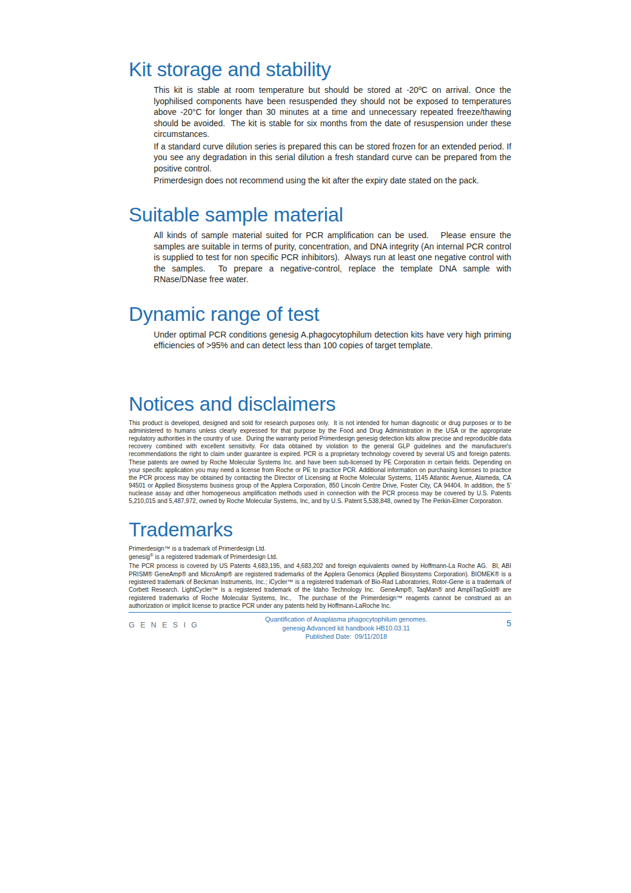Kit storage and stability
This kit is stable at room temperature but should be stored at -20ºC on arrival. Once the lyophilised components have been resuspended they should not be exposed to temperatures above -20°C for longer than 30 minutes at a time and unnecessary repeated freeze/thawing should be avoided. The kit is stable for six months from the date of resuspension under these circumstances.
If a standard curve dilution series is prepared this can be stored frozen for an extended period. If you see any degradation in this serial dilution a fresh standard curve can be prepared from the positive control.
Primerdesign does not recommend using the kit after the expiry date stated on the pack.
Suitable sample material
All kinds of sample material suited for PCR amplification can be used. Please ensure the samples are suitable in terms of purity, concentration, and DNA integrity (An internal PCR control is supplied to test for non specific PCR inhibitors). Always run at least one negative control with the samples. To prepare a negative-control, replace the template DNA sample with RNase/DNase free water.
Dynamic range of test
Under optimal PCR conditions genesig A.phagocytophilum detection kits have very high priming efficiencies of >95% and can detect less than 100 copies of target template.
Notices and disclaimers
This product is developed, designed and sold for research purposes only. It is not intended for human diagnostic or drug purposes or to be administered to humans unless clearly expressed for that purpose by the Food and Drug Administration in the USA or the appropriate regulatory authorities in the country of use. During the warranty period Primerdesign genesig detection kits allow precise and reproducible data recovery combined with excellent sensitivity. For data obtained by violation to the general GLP guidelines and the manufacturer's recommendations the right to claim under guarantee is expired. PCR is a proprietary technology covered by several US and foreign patents. These patents are owned by Roche Molecular Systems Inc. and have been sub-licensed by PE Corporation in certain fields. Depending on your specific application you may need a license from Roche or PE to practice PCR. Additional information on purchasing licenses to practice the PCR process may be obtained by contacting the Director of Licensing at Roche Molecular Systems, 1145 Atlantic Avenue, Alameda, CA 94501 or Applied Biosystems business group of the Applera Corporation, 850 Lincoln Centre Drive, Foster City, CA 94404. In addition, the 5' nuclease assay and other homogeneous amplification methods used in connection with the PCR process may be covered by U.S. Patents 5,210,015 and 5,487,972, owned by Roche Molecular Systems, Inc, and by U.S. Patent 5,538,848, owned by The Perkin-Elmer Corporation.
Trademarks
Primerdesign™ is a trademark of Primerdesign Ltd.
genesig® is a registered trademark of Primerdesign Ltd.
The PCR process is covered by US Patents 4,683,195, and 4,683,202 and foreign equivalents owned by Hoffmann-La Roche AG. BI, ABI PRISM® GeneAmp® and MicroAmp® are registered trademarks of the Applera Genomics (Applied Biosystems Corporation). BIOMEK® is a registered trademark of Beckman Instruments, Inc.; iCycler™ is a registered trademark of Bio-Rad Laboratories, Rotor-Gene is a trademark of Corbett Research. LightCycler™ is a registered trademark of the Idaho Technology Inc. GeneAmp®, TaqMan® and AmpliTaqGold® are registered trademarks of Roche Molecular Systems, Inc., The purchase of the Primerdesign™ reagents cannot be construed as an authorization or implicit license to practice PCR under any patents held by Hoffmann-LaRoche Inc.
G E N E S I G
Quantification of Anaplasma phagocytophilum genomes.
genesig Advanced kit handbook HB10.03.11
Published Date: 09/11/2018
5